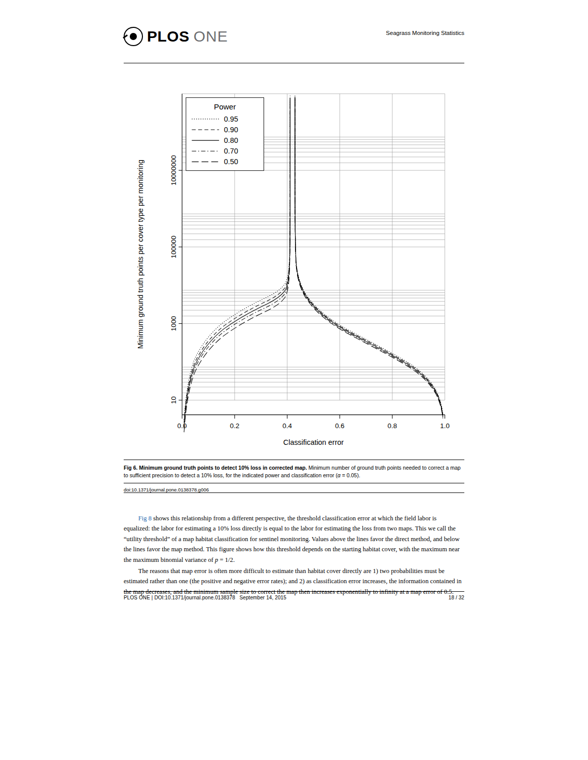PLOS ONE
Seagrass Monitoring Statistics
10 1000 100000 10000000 Minimum ground truth points per cover type per monitoring 0.0 0.2 0.4 0.6 0.8 1.0 Classification error Power 0.95 0.90 0.80 0.70 0.50
Fig 6. Minimum ground truth points to detect 10% loss in corrected map. Minimum number of ground truth points needed to correct a map to sufficient precision to detect a 10% loss, for the indicated power and classification error (α = 0.05).
doi:10.1371/journal.pone.0138378.g006
Fig 8 shows this relationship from a different perspective, the threshold classification error at which the field labor is equalized: the labor for estimating a 10% loss directly is equal to the labor for estimating the loss from two maps. This we call the “utility threshold” of a map habitat classification for sentinel monitoring. Values above the lines favor the direct method, and below the lines favor the map method. This figure shows how this threshold depends on the starting habitat cover, with the maximum near the maximum binomial variance of p = 1/2.
The reasons that map error is often more difficult to estimate than habitat cover directly are 1) two probabilities must be estimated rather than one (the positive and negative error rates); and 2) as classification error increases, the information contained in the map decreases, and the minimum sample size to correct the map then increases exponentially to infinity at a map error of 0.5.
PLOS ONE | DOI:10.1371/journal.pone.0138378 September 14, 2015
18 / 32